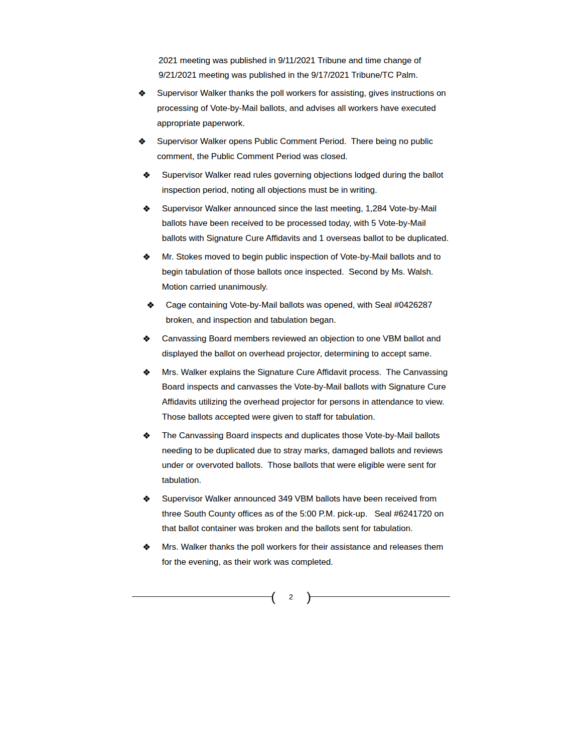2021 meeting was published in 9/11/2021 Tribune and time change of 9/21/2021 meeting was published in the 9/17/2021 Tribune/TC Palm.
Supervisor Walker thanks the poll workers for assisting, gives instructions on processing of Vote-by-Mail ballots, and advises all workers have executed appropriate paperwork.
Supervisor Walker opens Public Comment Period. There being no public comment, the Public Comment Period was closed.
Supervisor Walker read rules governing objections lodged during the ballot inspection period, noting all objections must be in writing.
Supervisor Walker announced since the last meeting, 1,284 Vote-by-Mail ballots have been received to be processed today, with 5 Vote-by-Mail ballots with Signature Cure Affidavits and 1 overseas ballot to be duplicated.
Mr. Stokes moved to begin public inspection of Vote-by-Mail ballots and to begin tabulation of those ballots once inspected. Second by Ms. Walsh. Motion carried unanimously.
Cage containing Vote-by-Mail ballots was opened, with Seal #0426287 broken, and inspection and tabulation began.
Canvassing Board members reviewed an objection to one VBM ballot and displayed the ballot on overhead projector, determining to accept same.
Mrs. Walker explains the Signature Cure Affidavit process. The Canvassing Board inspects and canvasses the Vote-by-Mail ballots with Signature Cure Affidavits utilizing the overhead projector for persons in attendance to view. Those ballots accepted were given to staff for tabulation.
The Canvassing Board inspects and duplicates those Vote-by-Mail ballots needing to be duplicated due to stray marks, damaged ballots and reviews under or overvoted ballots. Those ballots that were eligible were sent for tabulation.
Supervisor Walker announced 349 VBM ballots have been received from three South County offices as of the 5:00 P.M. pick-up. Seal #6241720 on that ballot container was broken and the ballots sent for tabulation.
Mrs. Walker thanks the poll workers for their assistance and releases them for the evening, as their work was completed.
2